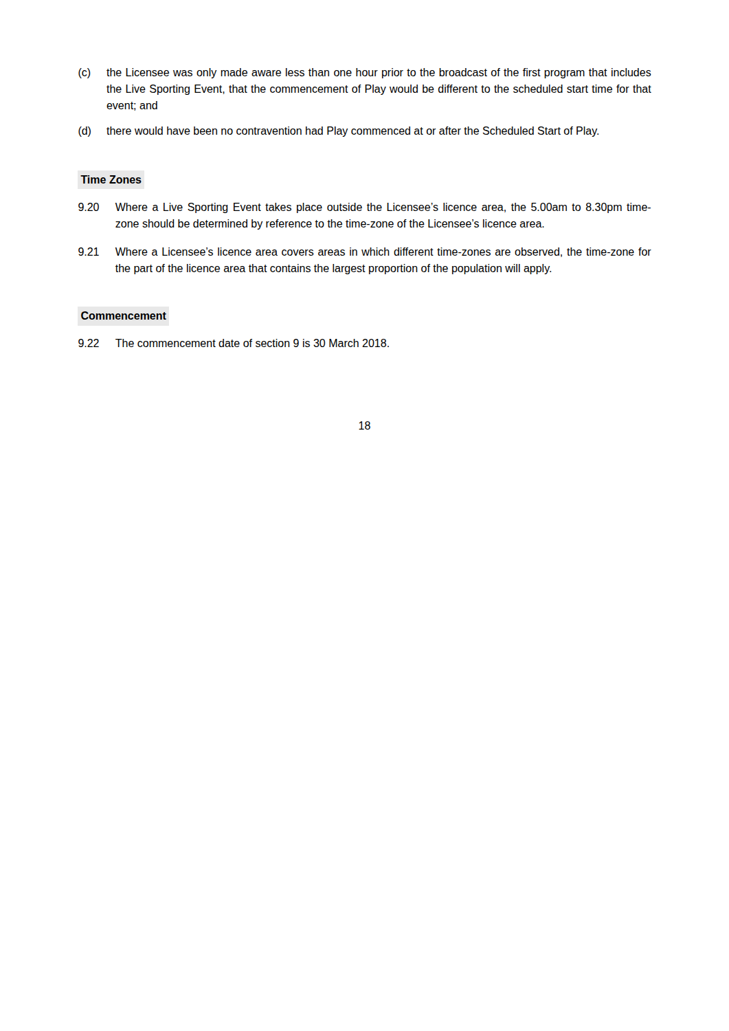(c) the Licensee was only made aware less than one hour prior to the broadcast of the first program that includes the Live Sporting Event, that the commencement of Play would be different to the scheduled start time for that event; and
(d) there would have been no contravention had Play commenced at or after the Scheduled Start of Play.
Time Zones
9.20 Where a Live Sporting Event takes place outside the Licensee’s licence area, the 5.00am to 8.30pm time-zone should be determined by reference to the time-zone of the Licensee’s licence area.
9.21 Where a Licensee’s licence area covers areas in which different time-zones are observed, the time-zone for the part of the licence area that contains the largest proportion of the population will apply.
Commencement
9.22 The commencement date of section 9 is 30 March 2018.
18